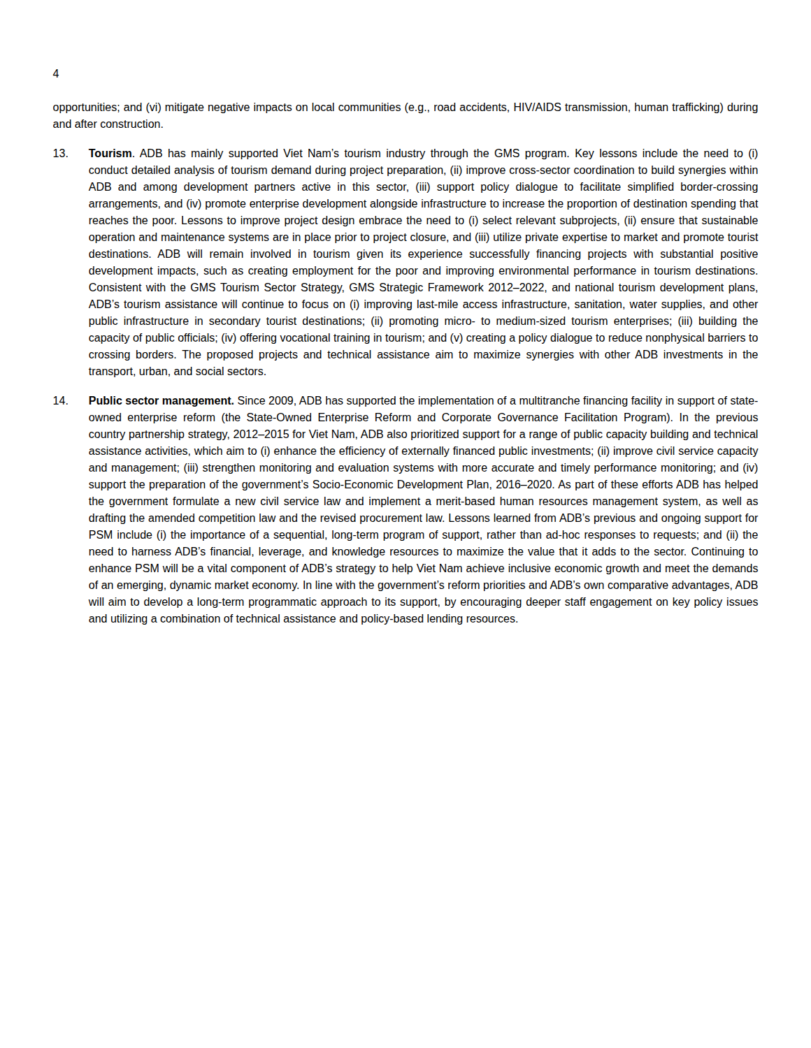4
opportunities; and (vi) mitigate negative impacts on local communities (e.g., road accidents, HIV/AIDS transmission, human trafficking) during and after construction.
13.
Tourism. ADB has mainly supported Viet Nam’s tourism industry through the GMS program. Key lessons include the need to (i) conduct detailed analysis of tourism demand during project preparation, (ii) improve cross-sector coordination to build synergies within ADB and among development partners active in this sector, (iii) support policy dialogue to facilitate simplified border-crossing arrangements, and (iv) promote enterprise development alongside infrastructure to increase the proportion of destination spending that reaches the poor. Lessons to improve project design embrace the need to (i) select relevant subprojects, (ii) ensure that sustainable operation and maintenance systems are in place prior to project closure, and (iii) utilize private expertise to market and promote tourist destinations. ADB will remain involved in tourism given its experience successfully financing projects with substantial positive development impacts, such as creating employment for the poor and improving environmental performance in tourism destinations. Consistent with the GMS Tourism Sector Strategy, GMS Strategic Framework 2012–2022, and national tourism development plans, ADB’s tourism assistance will continue to focus on (i) improving last-mile access infrastructure, sanitation, water supplies, and other public infrastructure in secondary tourist destinations; (ii) promoting micro- to medium-sized tourism enterprises; (iii) building the capacity of public officials; (iv) offering vocational training in tourism; and (v) creating a policy dialogue to reduce nonphysical barriers to crossing borders. The proposed projects and technical assistance aim to maximize synergies with other ADB investments in the transport, urban, and social sectors.
14.
Public sector management. Since 2009, ADB has supported the implementation of a multitranche financing facility in support of state-owned enterprise reform (the State-Owned Enterprise Reform and Corporate Governance Facilitation Program). In the previous country partnership strategy, 2012–2015 for Viet Nam, ADB also prioritized support for a range of public capacity building and technical assistance activities, which aim to (i) enhance the efficiency of externally financed public investments; (ii) improve civil service capacity and management; (iii) strengthen monitoring and evaluation systems with more accurate and timely performance monitoring; and (iv) support the preparation of the government’s Socio-Economic Development Plan, 2016–2020. As part of these efforts ADB has helped the government formulate a new civil service law and implement a merit-based human resources management system, as well as drafting the amended competition law and the revised procurement law. Lessons learned from ADB’s previous and ongoing support for PSM include (i) the importance of a sequential, long-term program of support, rather than ad-hoc responses to requests; and (ii) the need to harness ADB’s financial, leverage, and knowledge resources to maximize the value that it adds to the sector. Continuing to enhance PSM will be a vital component of ADB’s strategy to help Viet Nam achieve inclusive economic growth and meet the demands of an emerging, dynamic market economy. In line with the government’s reform priorities and ADB’s own comparative advantages, ADB will aim to develop a long-term programmatic approach to its support, by encouraging deeper staff engagement on key policy issues and utilizing a combination of technical assistance and policy-based lending resources.